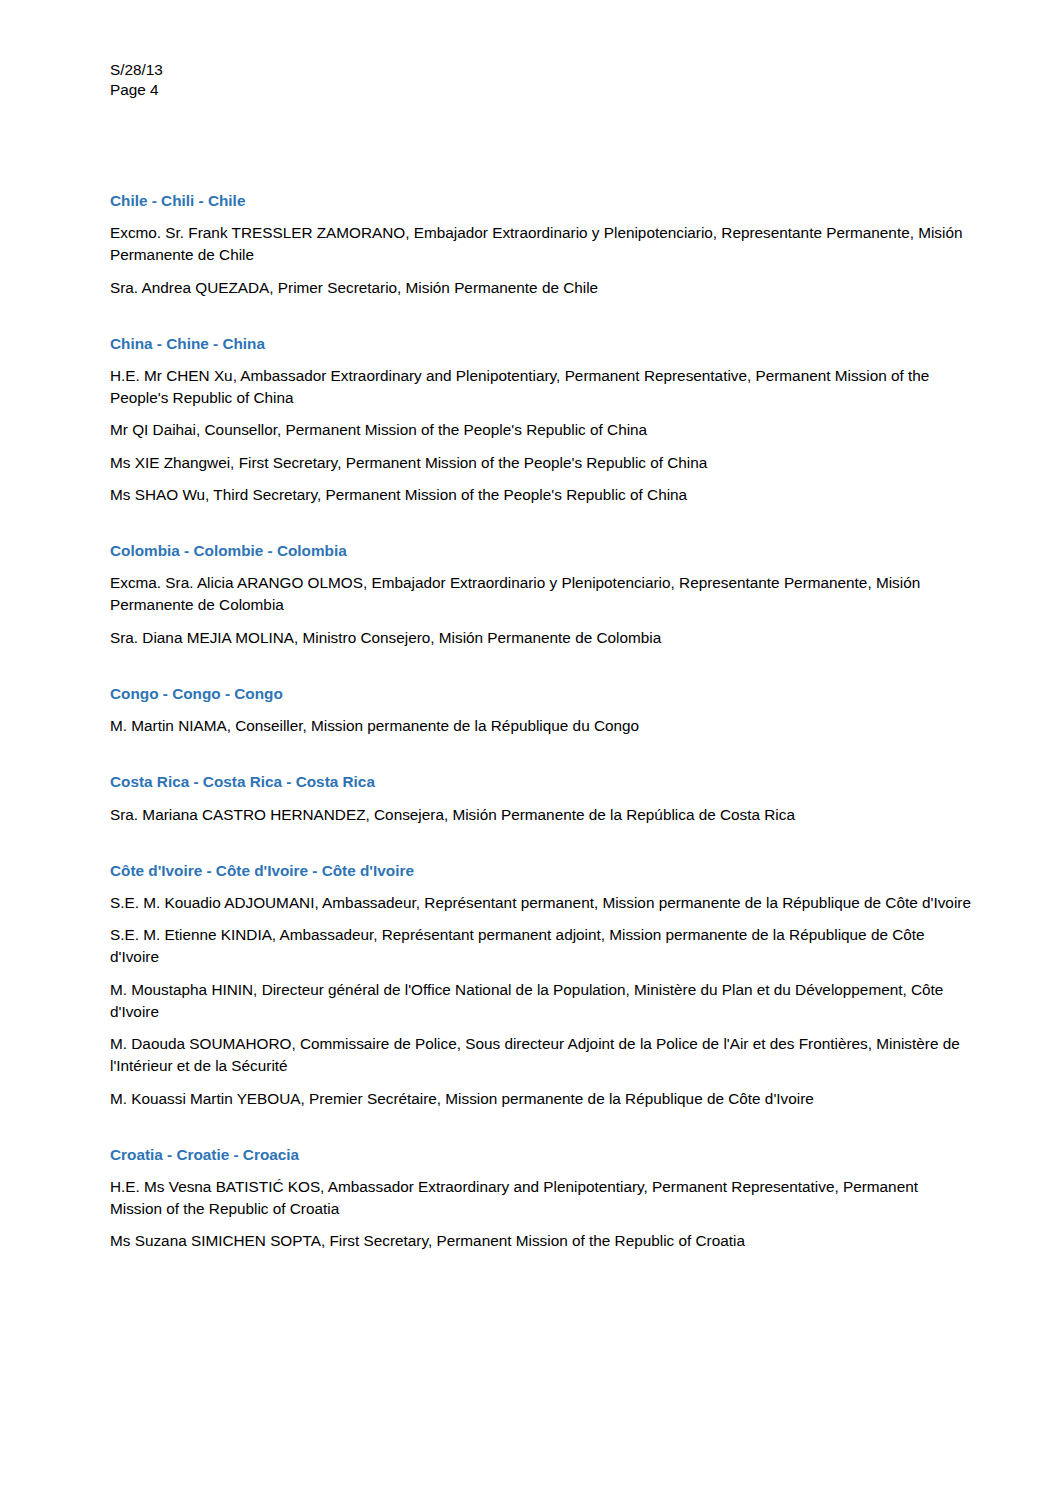S/28/13
Page 4
Chile - Chili - Chile
Excmo. Sr. Frank TRESSLER ZAMORANO, Embajador Extraordinario y Plenipotenciario, Representante Permanente, Misión Permanente de Chile
Sra. Andrea QUEZADA, Primer Secretario, Misión Permanente de Chile
China - Chine - China
H.E. Mr CHEN Xu, Ambassador Extraordinary and Plenipotentiary, Permanent Representative, Permanent Mission of the People's Republic of China
Mr QI Daihai, Counsellor, Permanent Mission of the People's Republic of China
Ms XIE Zhangwei, First Secretary, Permanent Mission of the People's Republic of China
Ms SHAO Wu, Third Secretary, Permanent Mission of the People's Republic of China
Colombia - Colombie - Colombia
Excma. Sra. Alicia ARANGO OLMOS, Embajador Extraordinario y Plenipotenciario, Representante Permanente, Misión Permanente de Colombia
Sra. Diana MEJIA MOLINA, Ministro Consejero, Misión Permanente de Colombia
Congo - Congo - Congo
M. Martin NIAMA, Conseiller, Mission permanente de la République du Congo
Costa Rica - Costa Rica - Costa Rica
Sra. Mariana CASTRO HERNANDEZ, Consejera, Misión Permanente de la República de Costa Rica
Côte d'Ivoire - Côte d'Ivoire - Côte d'Ivoire
S.E. M. Kouadio ADJOUMANI, Ambassadeur, Représentant permanent, Mission permanente de la République de Côte d'Ivoire
S.E. M. Etienne KINDIA, Ambassadeur, Représentant permanent adjoint, Mission permanente de la République de Côte d'Ivoire
M. Moustapha HININ, Directeur général de l'Office National de la Population, Ministère du Plan et du Développement, Côte d'Ivoire
M. Daouda SOUMAHORO, Commissaire de Police, Sous directeur Adjoint de la Police de l'Air et des Frontières, Ministère de l'Intérieur et de la Sécurité
M. Kouassi Martin YEBOUA, Premier Secrétaire, Mission permanente de la République de Côte d'Ivoire
Croatia - Croatie - Croacia
H.E. Ms Vesna BATISTIĆ KOS, Ambassador Extraordinary and Plenipotentiary, Permanent Representative, Permanent Mission of the Republic of Croatia
Ms Suzana SIMICHEN SOPTA, First Secretary, Permanent Mission of the Republic of Croatia